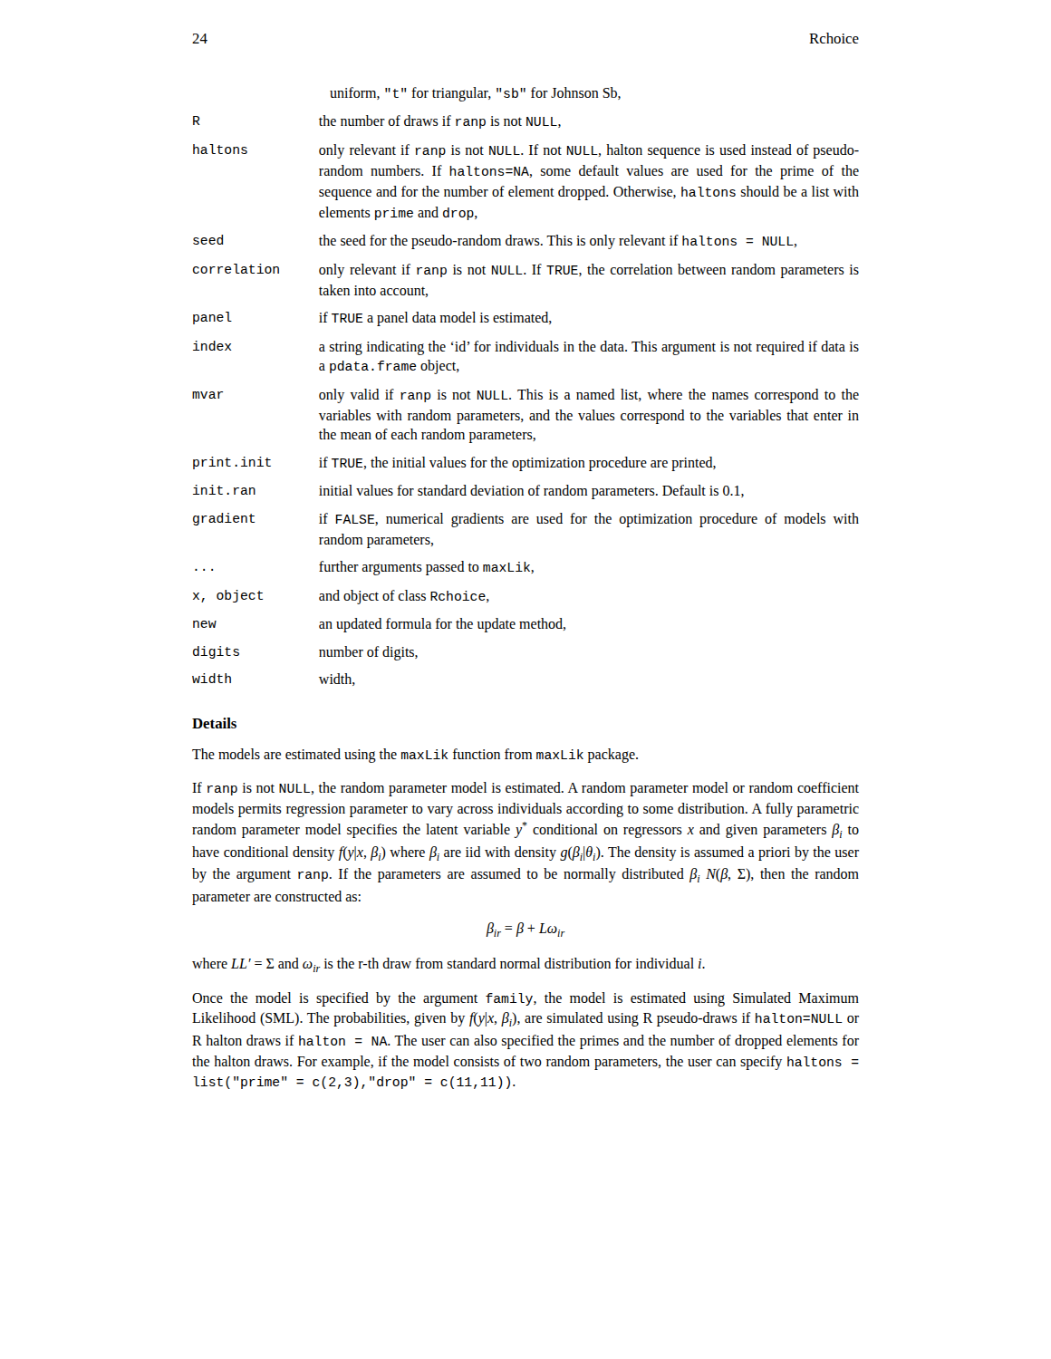24 Rchoice
uniform, "t" for triangular, "sb" for Johnson Sb,
R
the number of draws if ranp is not NULL,
haltons
only relevant if ranp is not NULL. If not NULL, halton sequence is used instead of pseudo-random numbers. If haltons=NA, some default values are used for the prime of the sequence and for the number of element dropped. Otherwise, haltons should be a list with elements prime and drop,
seed
the seed for the pseudo-random draws. This is only relevant if haltons = NULL,
correlation
only relevant if ranp is not NULL. If TRUE, the correlation between random parameters is taken into account,
panel
if TRUE a panel data model is estimated,
index
a string indicating the ‘id’ for individuals in the data. This argument is not required if data is a pdata.frame object,
mvar
only valid if ranp is not NULL. This is a named list, where the names correspond to the variables with random parameters, and the values correspond to the variables that enter in the mean of each random parameters,
print.init
if TRUE, the initial values for the optimization procedure are printed,
init.ran
initial values for standard deviation of random parameters. Default is 0.1,
gradient
if FALSE, numerical gradients are used for the optimization procedure of models with random parameters,
...
further arguments passed to maxLik,
x, object
and object of class Rchoice,
new
an updated formula for the update method,
digits
number of digits,
width
width,
Details
The models are estimated using the maxLik function from maxLik package.
If ranp is not NULL, the random parameter model is estimated. A random parameter model or random coefficient models permits regression parameter to vary across individuals according to some distribution. A fully parametric random parameter model specifies the latent variable y* conditional on regressors x and given parameters βi to have conditional density f(y|x, βi) where βi are iid with density g(βi|θi). The density is assumed a priori by the user by the argument ranp. If the parameters are assumed to be normally distributed βi N(β, Σ), then the random parameter are constructed as:
βir = β + Lωir
where LL′ = Σ and ωir is the r-th draw from standard normal distribution for individual i.
Once the model is specified by the argument family, the model is estimated using Simulated Maximum Likelihood (SML). The probabilities, given by f(y|x, βi), are simulated using R pseudo-draws if halton=NULL or R halton draws if halton = NA. The user can also specified the primes and the number of dropped elements for the halton draws. For example, if the model consists of two random parameters, the user can specify haltons = list("prime" = c(2,3),"drop" = c(11,11)).